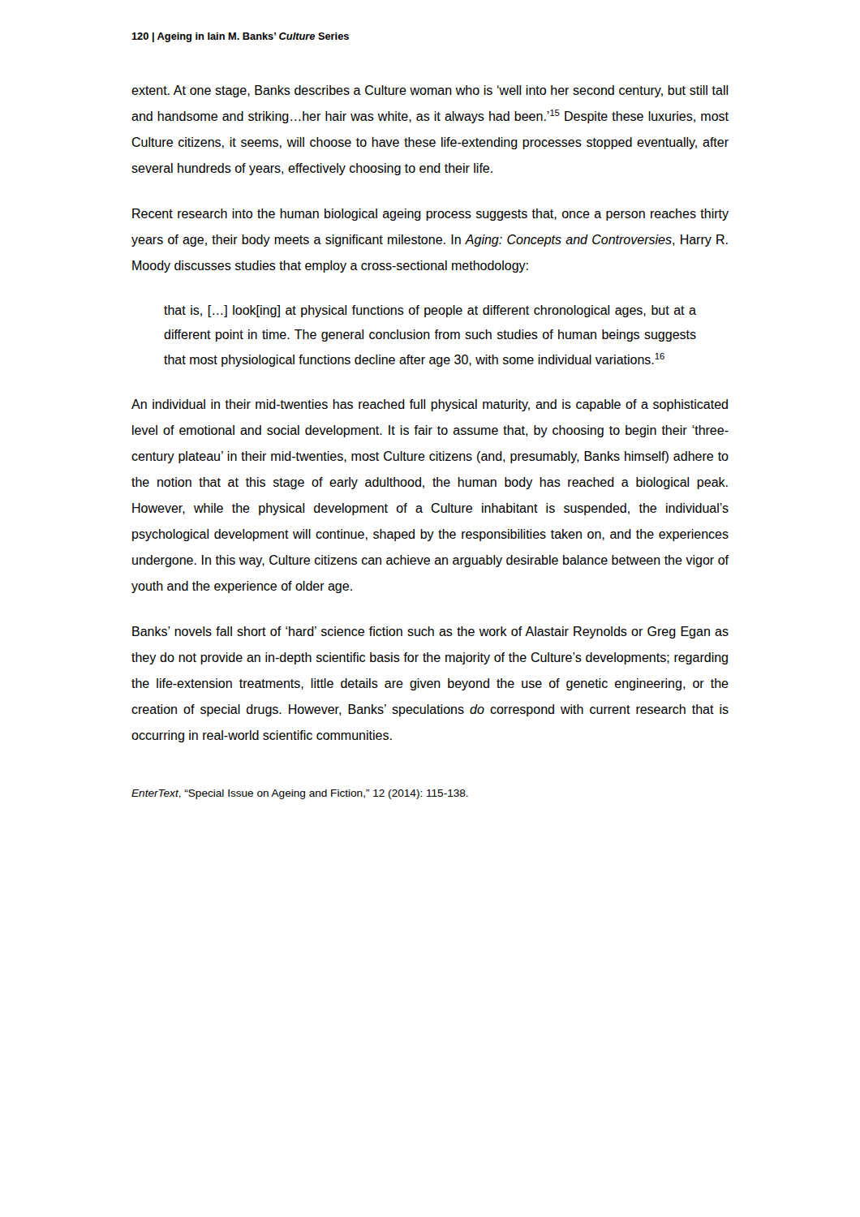120 | Ageing in Iain M. Banks’ Culture Series
extent. At one stage, Banks describes a Culture woman who is ‘well into her second century, but still tall and handsome and striking…her hair was white, as it always had been.’15 Despite these luxuries, most Culture citizens, it seems, will choose to have these life-extending processes stopped eventually, after several hundreds of years, effectively choosing to end their life.
Recent research into the human biological ageing process suggests that, once a person reaches thirty years of age, their body meets a significant milestone. In Aging: Concepts and Controversies, Harry R. Moody discusses studies that employ a cross-sectional methodology:
that is, […] look[ing] at physical functions of people at different chronological ages, but at a different point in time. The general conclusion from such studies of human beings suggests that most physiological functions decline after age 30, with some individual variations.16
An individual in their mid-twenties has reached full physical maturity, and is capable of a sophisticated level of emotional and social development. It is fair to assume that, by choosing to begin their ‘three-century plateau’ in their mid-twenties, most Culture citizens (and, presumably, Banks himself) adhere to the notion that at this stage of early adulthood, the human body has reached a biological peak. However, while the physical development of a Culture inhabitant is suspended, the individual’s psychological development will continue, shaped by the responsibilities taken on, and the experiences undergone. In this way, Culture citizens can achieve an arguably desirable balance between the vigor of youth and the experience of older age.
Banks’ novels fall short of ‘hard’ science fiction such as the work of Alastair Reynolds or Greg Egan as they do not provide an in-depth scientific basis for the majority of the Culture’s developments; regarding the life-extension treatments, little details are given beyond the use of genetic engineering, or the creation of special drugs. However, Banks’ speculations do correspond with current research that is occurring in real-world scientific communities.
EnterText, “Special Issue on Ageing and Fiction,” 12 (2014): 115-138.